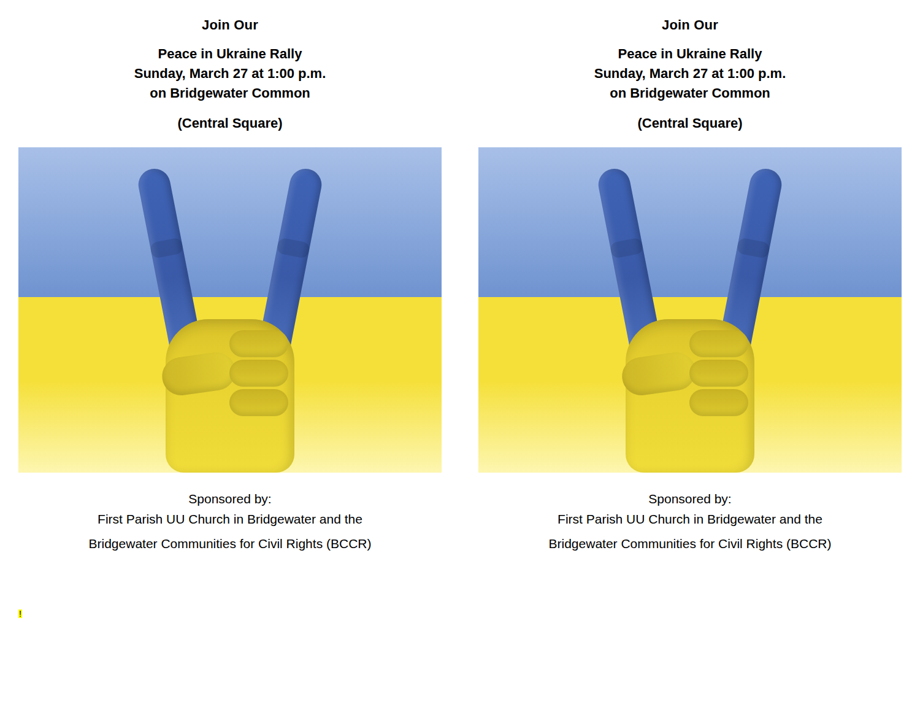Join Our
Peace in Ukraine Rally
Sunday, March 27 at 1:00 p.m.
on Bridgewater Common
(Central Square)
Sponsored by: First Parish UU Church in Bridgewater and the Bridgewater Communities for Civil Rights (BCCR)
Join Our
Peace in Ukraine Rally
Sunday, March 27 at 1:00 p.m.
on Bridgewater Common
(Central Square)
Sponsored by: First Parish UU Church in Bridgewater and the Bridgewater Communities for Civil Rights (BCCR)
!